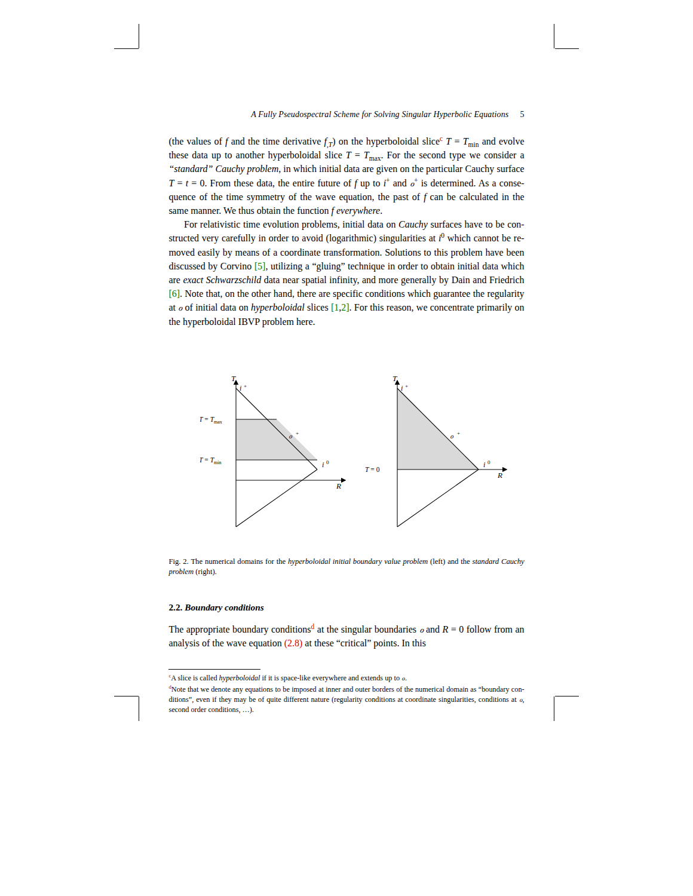A Fully Pseudospectral Scheme for Solving Singular Hyperbolic Equations 5
(the values of f and the time derivative f,T) on the hyperboloidal slicec T = Tmin and evolve these data up to another hyperboloidal slice T = Tmax. For the second type we consider a “standard” Cauchy problem, in which initial data are given on the particular Cauchy surface T = t = 0. From these data, the entire future of f up to i+ and ℴ+ is determined. As a consequence of the time symmetry of the wave equation, the past of f can be calculated in the same manner. We thus obtain the function f everywhere.
For relativistic time evolution problems, initial data on Cauchy surfaces have to be constructed very carefully in order to avoid (logarithmic) singularities at i0 which cannot be removed easily by means of a coordinate transformation. Solutions to this problem have been discussed by Corvino [5], utilizing a “gluing” technique in order to obtain initial data which are exact Schwarzschild data near spatial infinity, and more generally by Dain and Friedrich [6]. Note that, on the other hand, there are specific conditions which guarantee the regularity at ℴ of initial data on hyperboloidal slices [1,2]. For this reason, we concentrate primarily on the hyperboloidal IBVP problem here.
T i + T = Tmax T = Tmin ℴ + i 0 R T i + ℴ + i 0 T = 0 R
Fig. 2. The numerical domains for the hyperboloidal initial boundary value problem (left) and the standard Cauchy problem (right).
2.2. Boundary conditions
The appropriate boundary conditionsd at the singular boundaries ℴ and R = 0 follow from an analysis of the wave equation (2.8) at these “critical” points. In this
cA slice is called hyperboloidal if it is space-like everywhere and extends up to ℴ.
dNote that we denote any equations to be imposed at inner and outer borders of the numerical domain as “boundary conditions”, even if they may be of quite different nature (regularity conditions at coordinate singularities, conditions at ℴ, second order conditions, …).